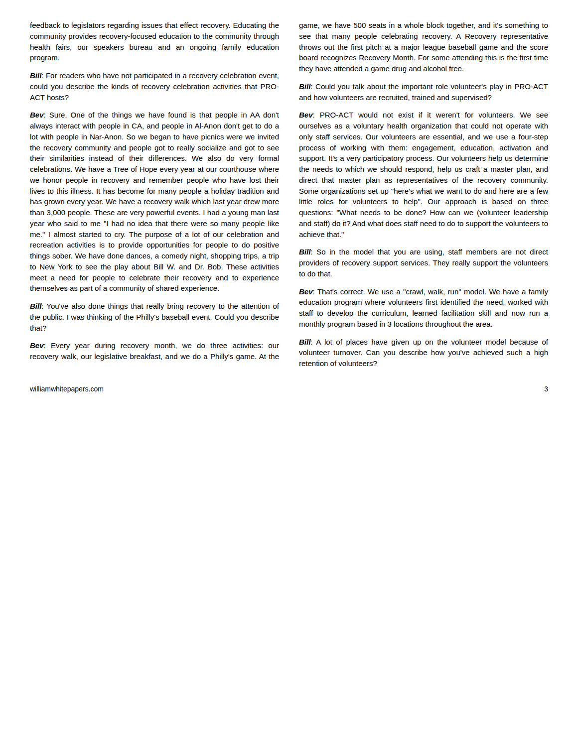feedback to legislators regarding issues that effect recovery. Educating the community provides recovery-focused education to the community through health fairs, our speakers bureau and an ongoing family education program.
Bill: For readers who have not participated in a recovery celebration event, could you describe the kinds of recovery celebration activities that PRO-ACT hosts?
Bev: Sure. One of the things we have found is that people in AA don't always interact with people in CA, and people in Al-Anon don't get to do a lot with people in Nar-Anon. So we began to have picnics were we invited the recovery community and people got to really socialize and got to see their similarities instead of their differences. We also do very formal celebrations. We have a Tree of Hope every year at our courthouse where we honor people in recovery and remember people who have lost their lives to this illness. It has become for many people a holiday tradition and has grown every year. We have a recovery walk which last year drew more than 3,000 people. These are very powerful events. I had a young man last year who said to me "I had no idea that there were so many people like me." I almost started to cry. The purpose of a lot of our celebration and recreation activities is to provide opportunities for people to do positive things sober. We have done dances, a comedy night, shopping trips, a trip to New York to see the play about Bill W. and Dr. Bob. These activities meet a need for people to celebrate their recovery and to experience themselves as part of a community of shared experience.
Bill: You've also done things that really bring recovery to the attention of the public. I was thinking of the Philly's baseball event. Could you describe that?
Bev: Every year during recovery month, we do three activities: our recovery walk, our legislative breakfast, and we do a Philly's game. At the game, we have 500 seats in a whole block together, and it's something to see that many people celebrating recovery. A Recovery representative throws out the first pitch at a major league baseball game and the score board recognizes Recovery Month. For some attending this is the first time they have attended a game drug and alcohol free.
Bill: Could you talk about the important role volunteer's play in PRO-ACT and how volunteers are recruited, trained and supervised?
Bev: PRO-ACT would not exist if it weren't for volunteers. We see ourselves as a voluntary health organization that could not operate with only staff services. Our volunteers are essential, and we use a four-step process of working with them: engagement, education, activation and support. It's a very participatory process. Our volunteers help us determine the needs to which we should respond, help us craft a master plan, and direct that master plan as representatives of the recovery community. Some organizations set up "here's what we want to do and here are a few little roles for volunteers to help". Our approach is based on three questions: "What needs to be done? How can we (volunteer leadership and staff) do it? And what does staff need to do to support the volunteers to achieve that."
Bill: So in the model that you are using, staff members are not direct providers of recovery support services. They really support the volunteers to do that.
Bev: That's correct. We use a "crawl, walk, run" model. We have a family education program where volunteers first identified the need, worked with staff to develop the curriculum, learned facilitation skill and now run a monthly program based in 3 locations throughout the area.
Bill: A lot of places have given up on the volunteer model because of volunteer turnover. Can you describe how you've achieved such a high retention of volunteers?
williamwhitepapers.com 3